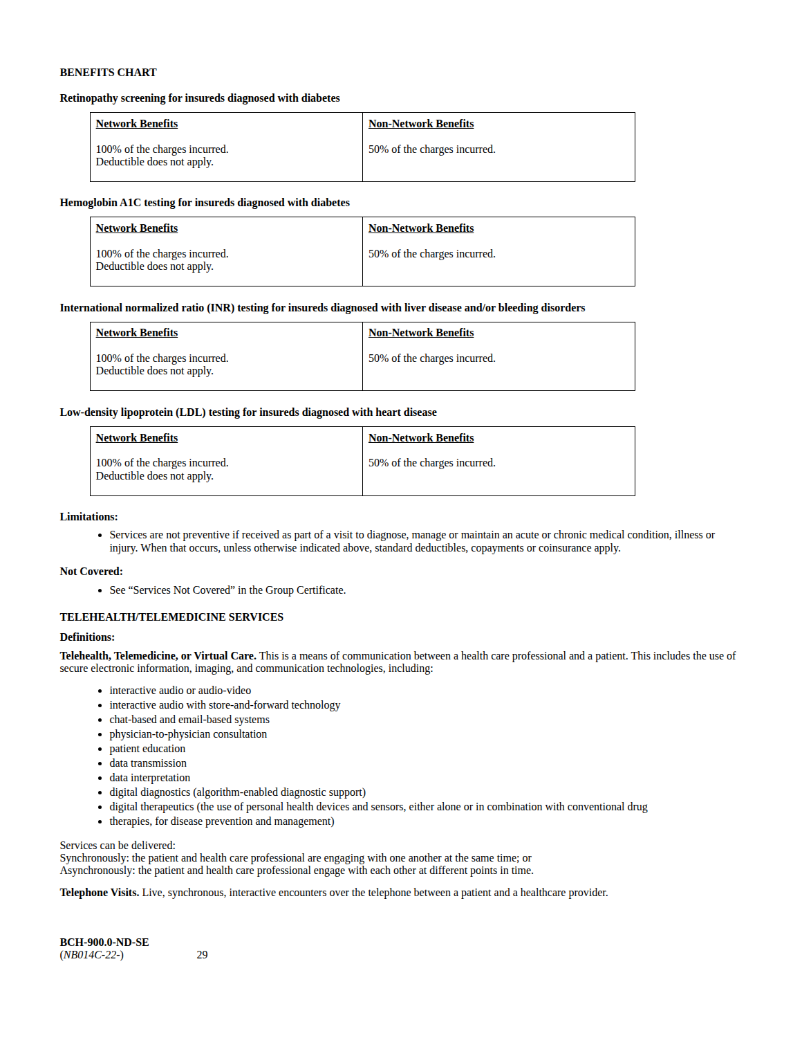BENEFITS CHART
Retinopathy screening for insureds diagnosed with diabetes
| Network Benefits 100% of the charges incurred. Deductible does not apply. | Non-Network Benefits 50% of the charges incurred. |
Hemoglobin A1C testing for insureds diagnosed with diabetes
| Network Benefits 100% of the charges incurred. Deductible does not apply. | Non-Network Benefits 50% of the charges incurred. |
International normalized ratio (INR) testing for insureds diagnosed with liver disease and/or bleeding disorders
| Network Benefits 100% of the charges incurred. Deductible does not apply. | Non-Network Benefits 50% of the charges incurred. |
Low-density lipoprotein (LDL) testing for insureds diagnosed with heart disease
| Network Benefits 100% of the charges incurred. Deductible does not apply. | Non-Network Benefits 50% of the charges incurred. |
Limitations:
Services are not preventive if received as part of a visit to diagnose, manage or maintain an acute or chronic medical condition, illness or injury. When that occurs, unless otherwise indicated above, standard deductibles, copayments or coinsurance apply.
Not Covered:
See “Services Not Covered” in the Group Certificate.
TELEHEALTH/TELEMEDICINE SERVICES
Definitions:
Telehealth, Telemedicine, or Virtual Care. This is a means of communication between a health care professional and a patient. This includes the use of secure electronic information, imaging, and communication technologies, including:
interactive audio or audio-video
interactive audio with store-and-forward technology
chat-based and email-based systems
physician-to-physician consultation
patient education
data transmission
data interpretation
digital diagnostics (algorithm-enabled diagnostic support)
digital therapeutics (the use of personal health devices and sensors, either alone or in combination with conventional drug
therapies, for disease prevention and management)
Services can be delivered:
Synchronously: the patient and health care professional are engaging with one another at the same time; or
Asynchronously: the patient and health care professional engage with each other at different points in time.
Telephone Visits. Live, synchronous, interactive encounters over the telephone between a patient and a healthcare provider.
BCH-900.0-ND-SE
(NB014C-22-)29